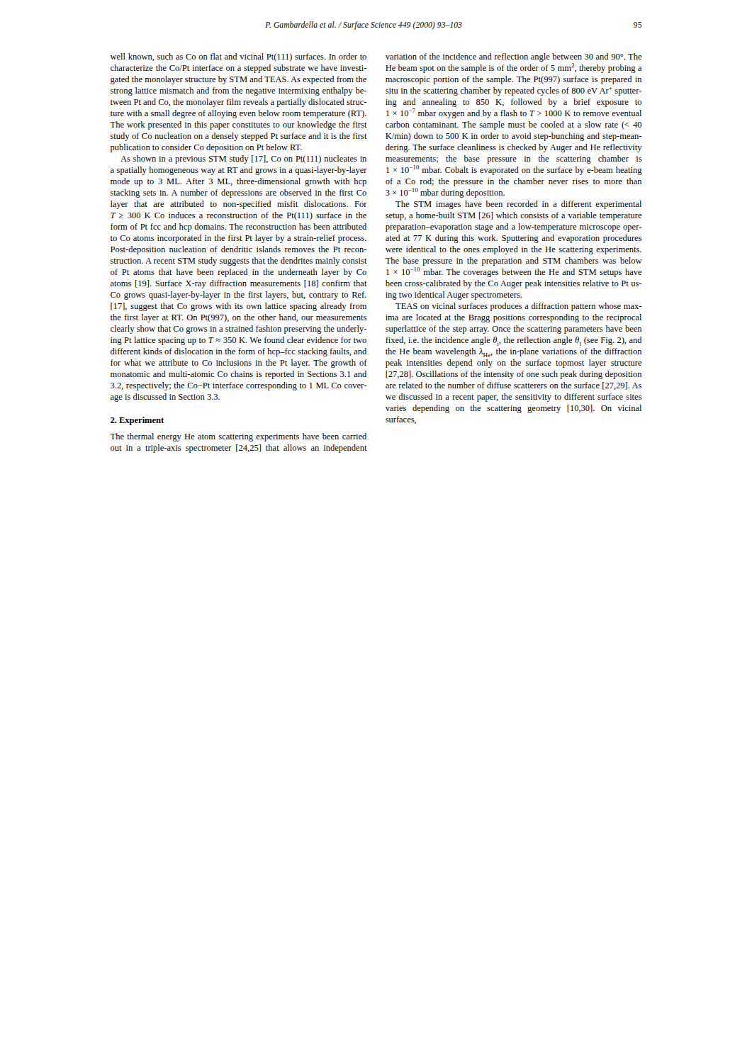P. Gambardella et al. / Surface Science 449 (2000) 93–103 95
well known, such as Co on flat and vicinal Pt(111) surfaces. In order to characterize the Co/Pt interface on a stepped substrate we have investigated the monolayer structure by STM and TEAS. As expected from the strong lattice mismatch and from the negative intermixing enthalpy between Pt and Co, the monolayer film reveals a partially dislocated structure with a small degree of alloying even below room temperature (RT). The work presented in this paper constitutes to our knowledge the first study of Co nucleation on a densely stepped Pt surface and it is the first publication to consider Co deposition on Pt below RT.
As shown in a previous STM study [17], Co on Pt(111) nucleates in a spatially homogeneous way at RT and grows in a quasi-layer-by-layer mode up to 3 ML. After 3 ML, three-dimensional growth with hcp stacking sets in. A number of depressions are observed in the first Co layer that are attributed to non-specified misfit dislocations. For T ≥ 300 K Co induces a reconstruction of the Pt(111) surface in the form of Pt fcc and hcp domains. The reconstruction has been attributed to Co atoms incorporated in the first Pt layer by a strain-relief process. Post-deposition nucleation of dendritic islands removes the Pt reconstruction. A recent STM study suggests that the dendrites mainly consist of Pt atoms that have been replaced in the underneath layer by Co atoms [19]. Surface X-ray diffraction measurements [18] confirm that Co grows quasi-layer-by-layer in the first layers, but, contrary to Ref. [17], suggest that Co grows with its own lattice spacing already from the first layer at RT. On Pt(997), on the other hand, our measurements clearly show that Co grows in a strained fashion preserving the underlying Pt lattice spacing up to T ≈ 350 K. We found clear evidence for two different kinds of dislocation in the form of hcp–fcc stacking faults, and for what we attribute to Co inclusions in the Pt layer. The growth of monatomic and multi-atomic Co chains is reported in Sections 3.1 and 3.2, respectively; the Co−Pt interface corresponding to 1 ML Co coverage is discussed in Section 3.3.
2. Experiment
The thermal energy He atom scattering experiments have been carried out in a triple-axis spectrometer [24,25] that allows an independent variation of the incidence and reflection angle between 30 and 90°. The He beam spot on the sample is of the order of 5 mm2, thereby probing a macroscopic portion of the sample. The Pt(997) surface is prepared in situ in the scattering chamber by repeated cycles of 800 eV Ar+ sputtering and annealing to 850 K, followed by a brief exposure to 1 × 10−7 mbar oxygen and by a flash to T > 1000 K to remove eventual carbon contaminant. The sample must be cooled at a slow rate (< 40 K/min) down to 500 K in order to avoid step-bunching and step-meandering. The surface cleanliness is checked by Auger and He reflectivity measurements; the base pressure in the scattering chamber is 1 × 10−10 mbar. Cobalt is evaporated on the surface by e-beam heating of a Co rod; the pressure in the chamber never rises to more than 3 × 10−10 mbar during deposition.
The STM images have been recorded in a different experimental setup, a home-built STM [26] which consists of a variable temperature preparation–evaporation stage and a low-temperature microscope operated at 77 K during this work. Sputtering and evaporation procedures were identical to the ones employed in the He scattering experiments. The base pressure in the preparation and STM chambers was below 1 × 10−10 mbar. The coverages between the He and STM setups have been cross-calibrated by the Co Auger peak intensities relative to Pt using two identical Auger spectrometers.
TEAS on vicinal surfaces produces a diffraction pattern whose maxima are located at the Bragg positions corresponding to the reciprocal superlattice of the step array. Once the scattering parameters have been fixed, i.e. the incidence angle θi, the reflection angle θf (see Fig. 2), and the He beam wavelength λHe, the in-plane variations of the diffraction peak intensities depend only on the surface topmost layer structure [27,28]. Oscillations of the intensity of one such peak during deposition are related to the number of diffuse scatterers on the surface [27,29]. As we discussed in a recent paper, the sensitivity to different surface sites varies depending on the scattering geometry [10,30]. On vicinal surfaces,